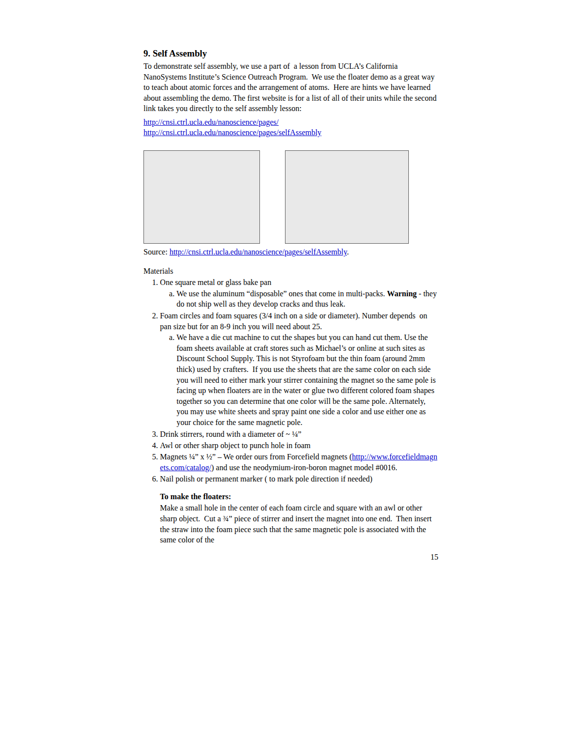9. Self Assembly
To demonstrate self assembly, we use a part of a lesson from UCLA’s California NanoSystems Institute’s Science Outreach Program. We use the floater demo as a great way to teach about atomic forces and the arrangement of atoms. Here are hints we have learned about assembling the demo. The first website is for a list of all of their units while the second link takes you directly to the self assembly lesson:
http://cnsi.ctrl.ucla.edu/nanoscience/pages/
http://cnsi.ctrl.ucla.edu/nanoscience/pages/selfAssembly
Source: http://cnsi.ctrl.ucla.edu/nanoscience/pages/selfAssembly.
Materials
One square metal or glass bake pan
We use the aluminum “disposable” ones that come in multi-packs. Warning - they do not ship well as they develop cracks and thus leak.
Foam circles and foam squares (3/4 inch on a side or diameter). Number depends on pan size but for an 8-9 inch you will need about 25.
We have a die cut machine to cut the shapes but you can hand cut them. Use the foam sheets available at craft stores such as Michael’s or online at such sites as Discount School Supply. This is not Styrofoam but the thin foam (around 2mm thick) used by crafters. If you use the sheets that are the same color on each side you will need to either mark your stirrer containing the magnet so the same pole is facing up when floaters are in the water or glue two different colored foam shapes together so you can determine that one color will be the same pole. Alternately, you may use white sheets and spray paint one side a color and use either one as your choice for the same magnetic pole.
Drink stirrers, round with a diameter of ~ ¼”
Awl or other sharp object to punch hole in foam
Magnets ¼” x ½” – We order ours from Forcefield magnets (http://www.forcefieldmagnets.com/catalog/) and use the neodymium-iron-boron magnet model #0016.
Nail polish or permanent marker ( to mark pole direction if needed)
To make the floaters:
Make a small hole in the center of each foam circle and square with an awl or other sharp object. Cut a ¾” piece of stirrer and insert the magnet into one end. Then insert the straw into the foam piece such that the same magnetic pole is associated with the same color of the
15